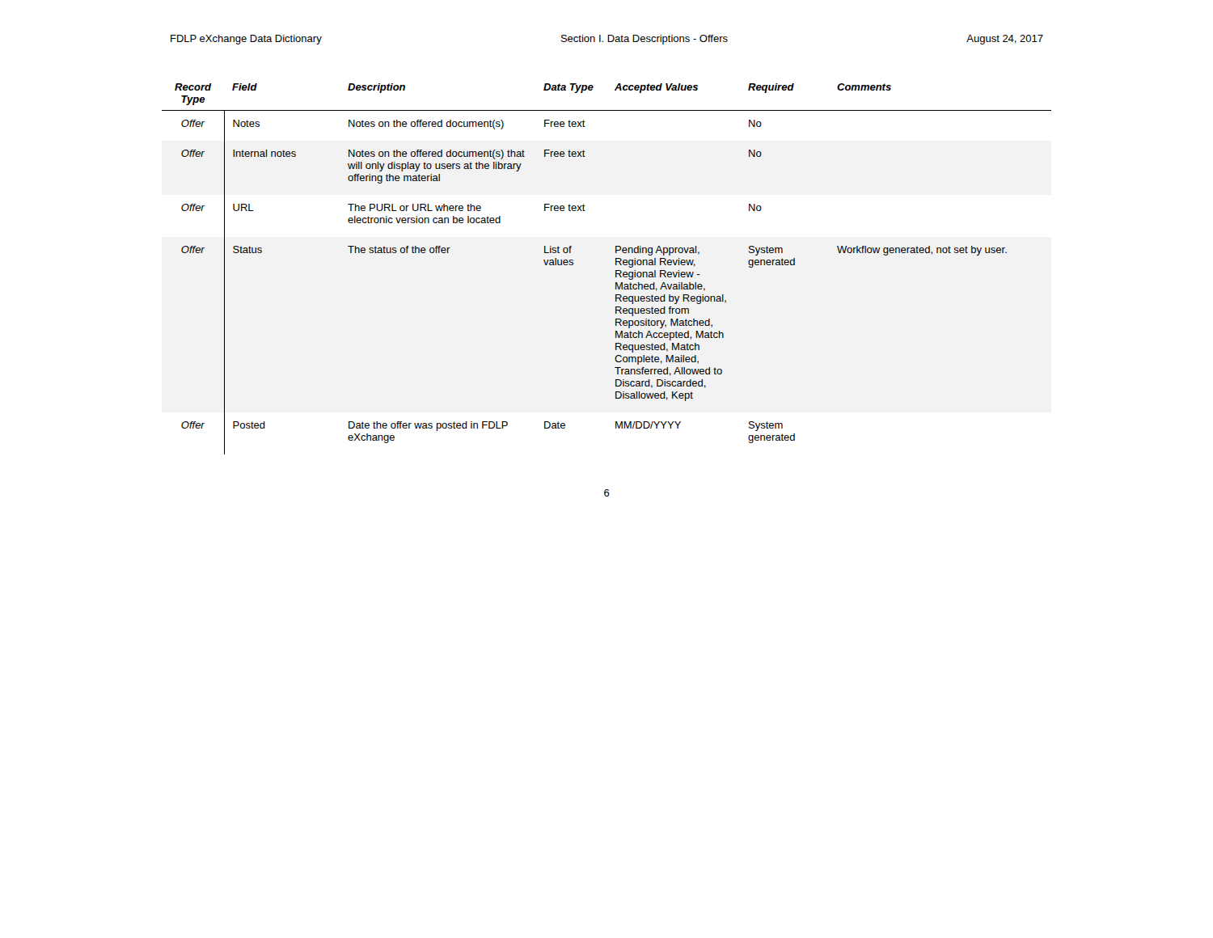FDLP eXchange Data Dictionary
Section I. Data Descriptions - Offers
August 24, 2017
| Record Type | Field | Description | Data Type | Accepted Values | Required | Comments |
| --- | --- | --- | --- | --- | --- | --- |
| Offer | Notes | Notes on the offered document(s) | Free text | | No | |
| Offer | Internal notes | Notes on the offered document(s) that will only display to users at the library offering the material | Free text | | No | |
| Offer | URL | The PURL or URL where the electronic version can be located | Free text | | No | |
| Offer | Status | The status of the offer | List of values | Pending Approval, Regional Review, Regional Review - Matched, Available, Requested by Regional, Requested from Repository, Matched, Match Accepted, Match Requested, Match Complete, Mailed, Transferred, Allowed to Discard, Discarded, Disallowed, Kept | System generated | Workflow generated, not set by user. |
| Offer | Posted | Date the offer was posted in FDLP eXchange | Date | MM/DD/YYYY | System generated | |
6